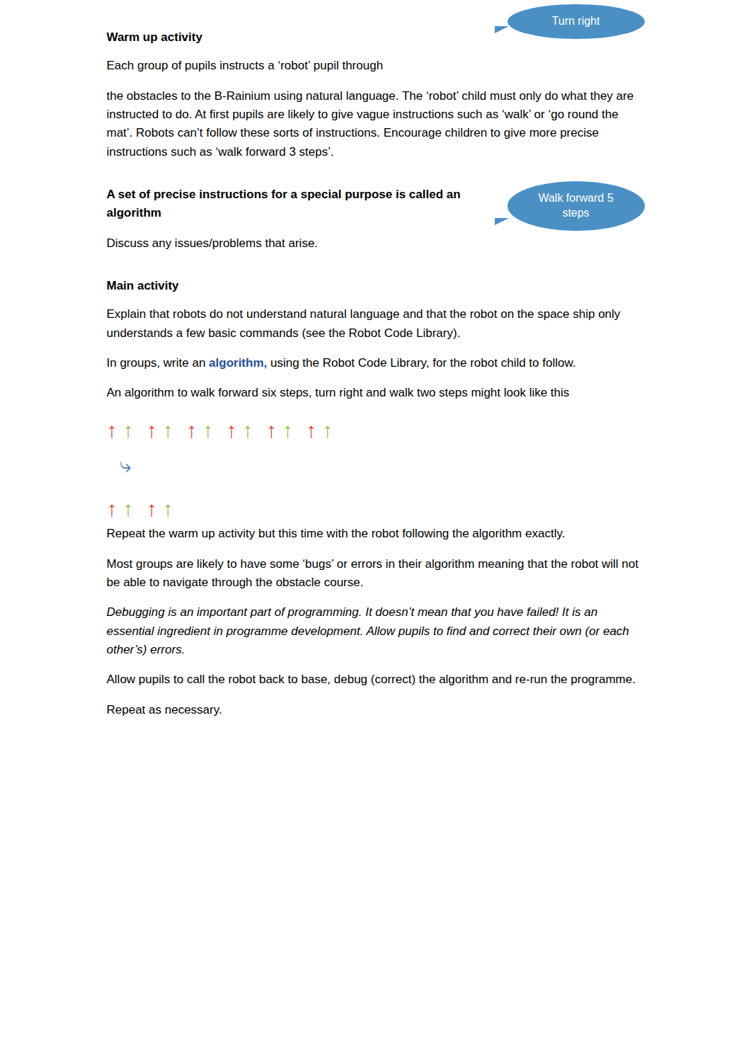Warm up activity
Turn right
Each group of pupils instructs a ‘robot’ pupil through
the obstacles to the B-Rainium using natural language. The ‘robot’ child must only do what they are instructed to do. At first pupils are likely to give vague instructions such as ‘walk’ or ‘go round the mat’. Robots can’t follow these sorts of instructions. Encourage children to give more precise instructions such as ‘walk forward 3 steps’.
Walk forward 5
steps
A set of precise instructions for a special purpose is called an algorithm
Discuss any issues/problems that arise.
Main activity
Explain that robots do not understand natural language and that the robot on the space ship only understands a few basic commands (see the Robot Code Library).
In groups, write an algorithm, using the Robot Code Library, for the robot child to follow.
An algorithm to walk forward six steps, turn right and walk two steps might look like this
↑↑ ↑↑ ↑↑ ↑↑ ↑↑ ↑↑
⤷
↑↑ ↑↑
Repeat the warm up activity but this time with the robot following the algorithm exactly.
Most groups are likely to have some ‘bugs’ or errors in their algorithm meaning that the robot will not be able to navigate through the obstacle course.
Debugging is an important part of programming. It doesn’t mean that you have failed! It is an essential ingredient in programme development. Allow pupils to find and correct their own (or each other’s) errors.
Allow pupils to call the robot back to base, debug (correct) the algorithm and re-run the programme.
Repeat as necessary.